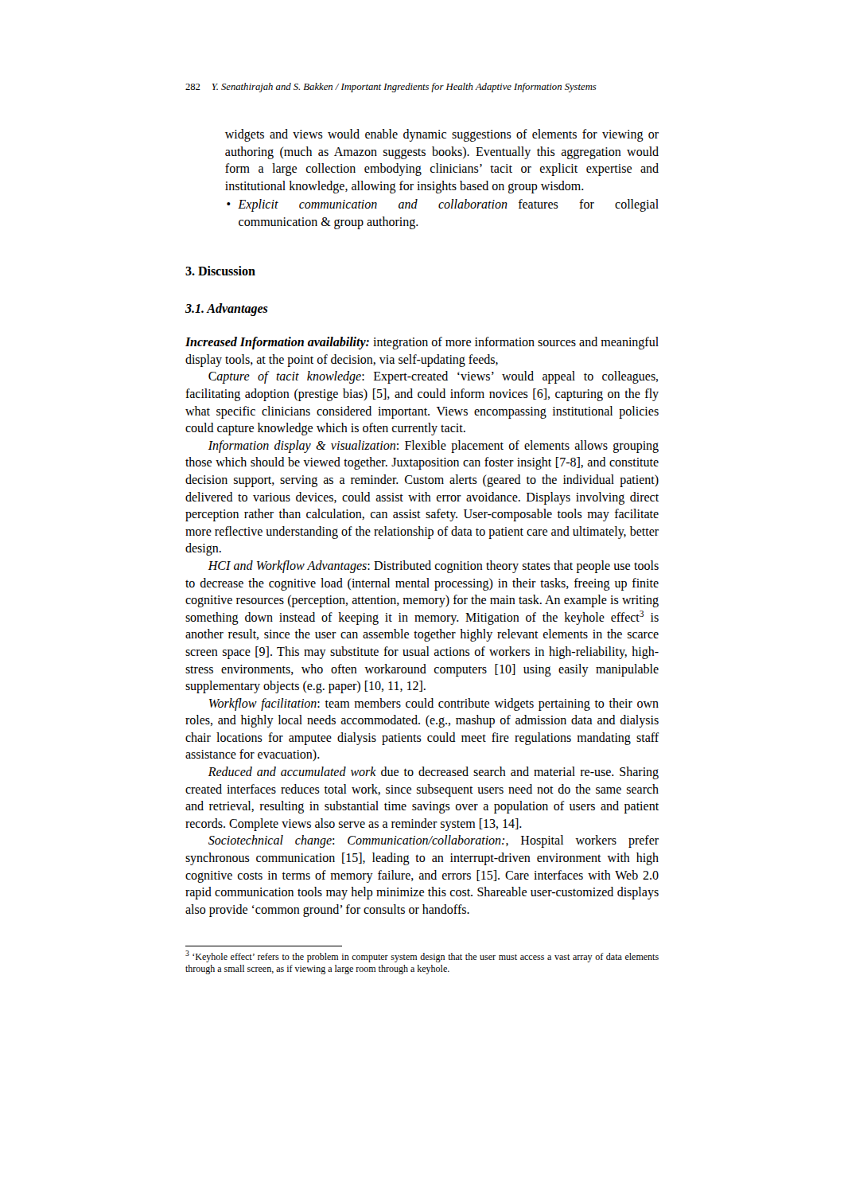282 Y. Senathirajah and S. Bakken / Important Ingredients for Health Adaptive Information Systems
widgets and views would enable dynamic suggestions of elements for viewing or authoring (much as Amazon suggests books). Eventually this aggregation would form a large collection embodying clinicians’ tacit or explicit expertise and institutional knowledge, allowing for insights based on group wisdom.
Explicit communication and collaboration features for collegial communication & group authoring.
3. Discussion
3.1. Advantages
Increased Information availability: integration of more information sources and meaningful display tools, at the point of decision, via self-updating feeds,
Capture of tacit knowledge: Expert-created ‘views’ would appeal to colleagues, facilitating adoption (prestige bias) [5], and could inform novices [6], capturing on the fly what specific clinicians considered important. Views encompassing institutional policies could capture knowledge which is often currently tacit.
Information display & visualization: Flexible placement of elements allows grouping those which should be viewed together. Juxtaposition can foster insight [7-8], and constitute decision support, serving as a reminder. Custom alerts (geared to the individual patient) delivered to various devices, could assist with error avoidance. Displays involving direct perception rather than calculation, can assist safety. User-composable tools may facilitate more reflective understanding of the relationship of data to patient care and ultimately, better design.
HCI and Workflow Advantages: Distributed cognition theory states that people use tools to decrease the cognitive load (internal mental processing) in their tasks, freeing up finite cognitive resources (perception, attention, memory) for the main task. An example is writing something down instead of keeping it in memory. Mitigation of the keyhole effect3 is another result, since the user can assemble together highly relevant elements in the scarce screen space [9]. This may substitute for usual actions of workers in high-reliability, high-stress environments, who often workaround computers [10] using easily manipulable supplementary objects (e.g. paper) [10, 11, 12].
Workflow facilitation: team members could contribute widgets pertaining to their own roles, and highly local needs accommodated. (e.g., mashup of admission data and dialysis chair locations for amputee dialysis patients could meet fire regulations mandating staff assistance for evacuation).
Reduced and accumulated work due to decreased search and material re-use. Sharing created interfaces reduces total work, since subsequent users need not do the same search and retrieval, resulting in substantial time savings over a population of users and patient records. Complete views also serve as a reminder system [13, 14].
Sociotechnical change: Communication/collaboration:, Hospital workers prefer synchronous communication [15], leading to an interrupt-driven environment with high cognitive costs in terms of memory failure, and errors [15]. Care interfaces with Web 2.0 rapid communication tools may help minimize this cost. Shareable user-customized displays also provide ‘common ground’ for consults or handoffs.
3 ‘Keyhole effect’ refers to the problem in computer system design that the user must access a vast array of data elements through a small screen, as if viewing a large room through a keyhole.